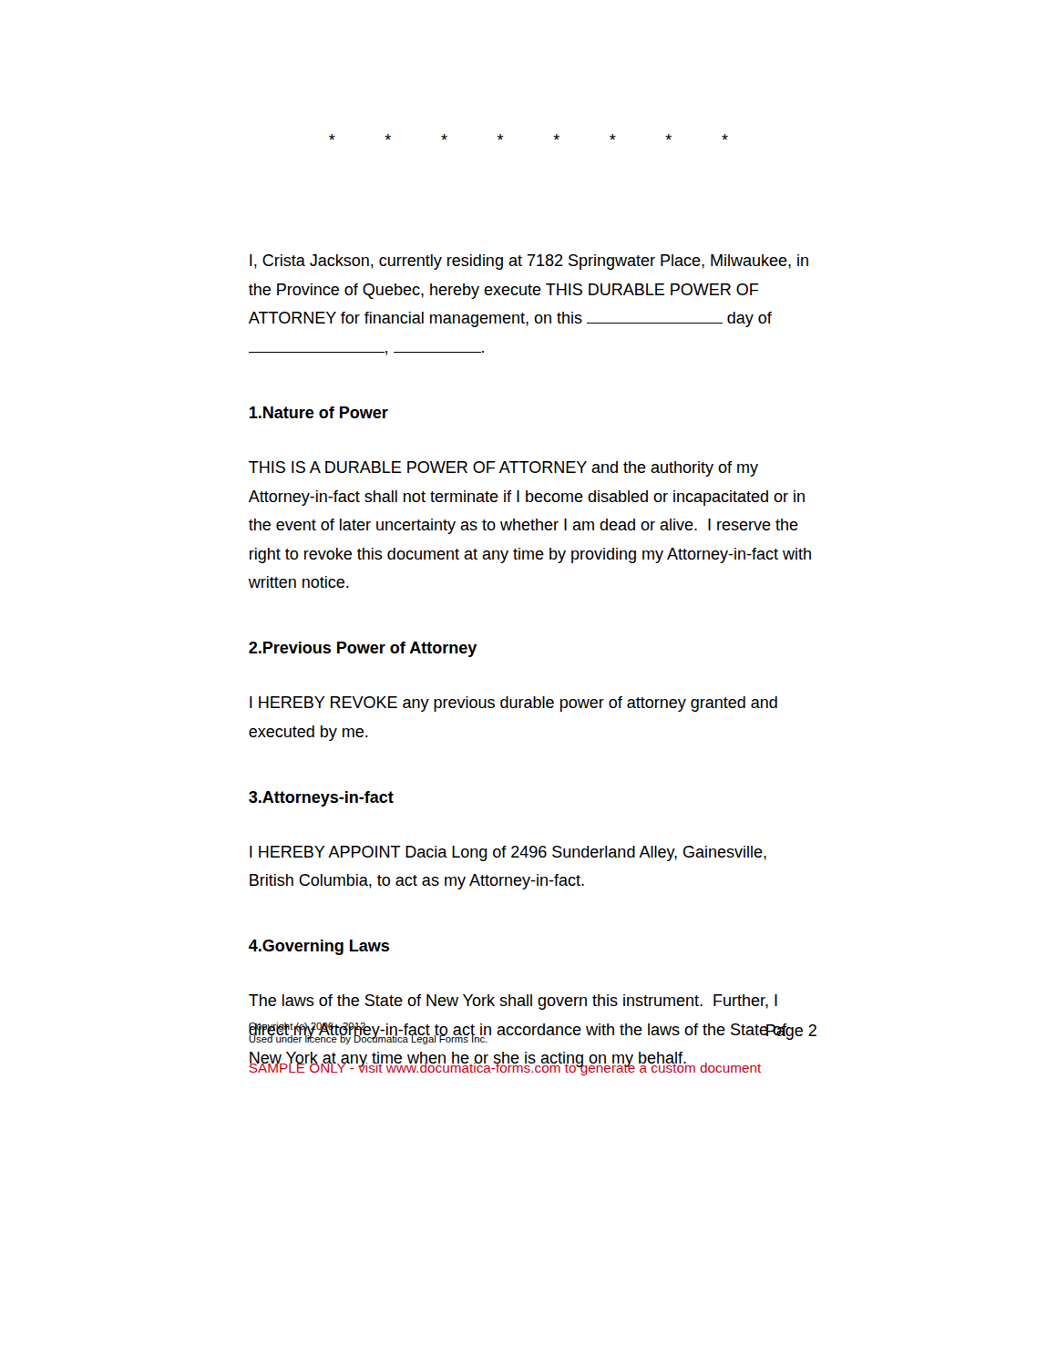* * * * * * * *
I, Crista Jackson, currently residing at 7182 Springwater Place, Milwaukee, in the Province of Quebec, hereby execute THIS DURABLE POWER OF ATTORNEY for financial management, on this day of , .
1.Nature of Power
THIS IS A DURABLE POWER OF ATTORNEY and the authority of my Attorney-in-fact shall not terminate if I become disabled or incapacitated or in the event of later uncertainty as to whether I am dead or alive. I reserve the right to revoke this document at any time by providing my Attorney-in-fact with written notice.
2.Previous Power of Attorney
I HEREBY REVOKE any previous durable power of attorney granted and executed by me.
3.Attorneys-in-fact
I HEREBY APPOINT Dacia Long of 2496 Sunderland Alley, Gainesville, British Columbia, to act as my Attorney-in-fact.
4.Governing Laws
The laws of the State of New York shall govern this instrument. Further, I direct my Attorney-in-fact to act in accordance with the laws of the State of New York at any time when he or she is acting on my behalf.
Copyright (c) 2006 - 2012
Used under licence by Documatica Legal Forms Inc.
Page 2
SAMPLE ONLY - visit www.documatica-forms.com to generate a custom document